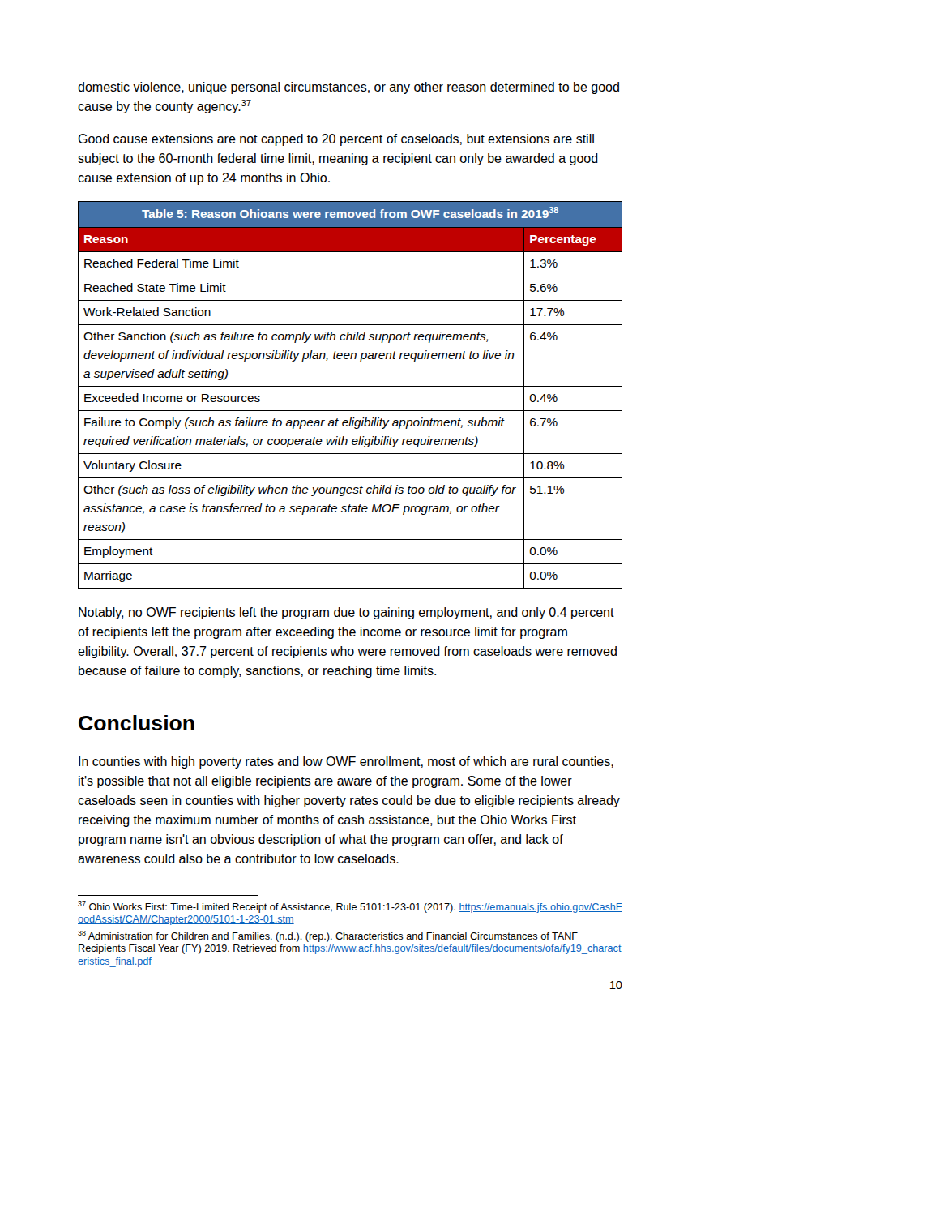domestic violence, unique personal circumstances, or any other reason determined to be good cause by the county agency.37
Good cause extensions are not capped to 20 percent of caseloads, but extensions are still subject to the 60-month federal time limit, meaning a recipient can only be awarded a good cause extension of up to 24 months in Ohio.
Table 5: Reason Ohioans were removed from OWF caseloads in 2019 38
| Reason | Percentage |
| --- | --- |
| Reached Federal Time Limit | 1.3% |
| Reached State Time Limit | 5.6% |
| Work-Related Sanction | 17.7% |
| Other Sanction (such as failure to comply with child support requirements, development of individual responsibility plan, teen parent requirement to live in a supervised adult setting) | 6.4% |
| Exceeded Income or Resources | 0.4% |
| Failure to Comply (such as failure to appear at eligibility appointment, submit required verification materials, or cooperate with eligibility requirements) | 6.7% |
| Voluntary Closure | 10.8% |
| Other (such as loss of eligibility when the youngest child is too old to qualify for assistance, a case is transferred to a separate state MOE program, or other reason) | 51.1% |
| Employment | 0.0% |
| Marriage | 0.0% |
Notably, no OWF recipients left the program due to gaining employment, and only 0.4 percent of recipients left the program after exceeding the income or resource limit for program eligibility. Overall, 37.7 percent of recipients who were removed from caseloads were removed because of failure to comply, sanctions, or reaching time limits.
Conclusion
In counties with high poverty rates and low OWF enrollment, most of which are rural counties, it's possible that not all eligible recipients are aware of the program. Some of the lower caseloads seen in counties with higher poverty rates could be due to eligible recipients already receiving the maximum number of months of cash assistance, but the Ohio Works First program name isn't an obvious description of what the program can offer, and lack of awareness could also be a contributor to low caseloads.
37 Ohio Works First: Time-Limited Receipt of Assistance, Rule 5101:1-23-01 (2017). https://emanuals.jfs.ohio.gov/CashFoodAssist/CAM/Chapter2000/5101-1-23-01.stm
38 Administration for Children and Families. (n.d.). (rep.). Characteristics and Financial Circumstances of TANF Recipients Fiscal Year (FY) 2019. Retrieved from https://www.acf.hhs.gov/sites/default/files/documents/ofa/fy19_characteristics_final.pdf
10